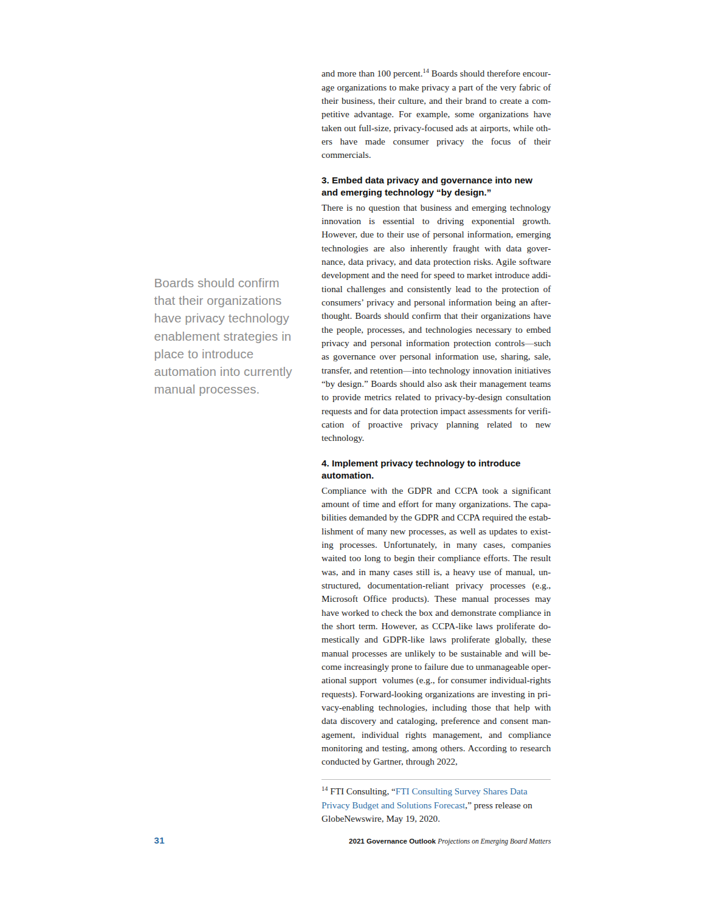Boards should confirm that their organizations have privacy technology enablement strategies in place to introduce automation into currently manual processes.
and more than 100 percent.14 Boards should therefore encourage organizations to make privacy a part of the very fabric of their business, their culture, and their brand to create a competitive advantage. For example, some organizations have taken out full-size, privacy-focused ads at airports, while others have made consumer privacy the focus of their commercials.
3. Embed data privacy and governance into new and emerging technology “by design.”
There is no question that business and emerging technology innovation is essential to driving exponential growth. However, due to their use of personal information, emerging technologies are also inherently fraught with data governance, data privacy, and data protection risks. Agile software development and the need for speed to market introduce additional challenges and consistently lead to the protection of consumers’ privacy and personal information being an afterthought. Boards should confirm that their organizations have the people, processes, and technologies necessary to embed privacy and personal information protection controls—such as governance over personal information use, sharing, sale, transfer, and retention—into technology innovation initiatives “by design.” Boards should also ask their management teams to provide metrics related to privacy-by-design consultation requests and for data protection impact assessments for verification of proactive privacy planning related to new technology.
4. Implement privacy technology to introduce automation.
Compliance with the GDPR and CCPA took a significant amount of time and effort for many organizations. The capabilities demanded by the GDPR and CCPA required the establishment of many new processes, as well as updates to existing processes. Unfortunately, in many cases, companies waited too long to begin their compliance efforts. The result was, and in many cases still is, a heavy use of manual, unstructured, documentation-reliant privacy processes (e.g., Microsoft Office products). These manual processes may have worked to check the box and demonstrate compliance in the short term. However, as CCPA-like laws proliferate domestically and GDPR-like laws proliferate globally, these manual processes are unlikely to be sustainable and will become increasingly prone to failure due to unmanageable operational support volumes (e.g., for consumer individual-rights requests). Forward-looking organizations are investing in privacy-enabling technologies, including those that help with data discovery and cataloging, preference and consent management, individual rights management, and compliance monitoring and testing, among others. According to research conducted by Gartner, through 2022,
14 FTI Consulting, “FTI Consulting Survey Shares Data Privacy Budget and Solutions Forecast,” press release on GlobeNewswire, May 19, 2020.
31
2021 Governance Outlook Projections on Emerging Board Matters